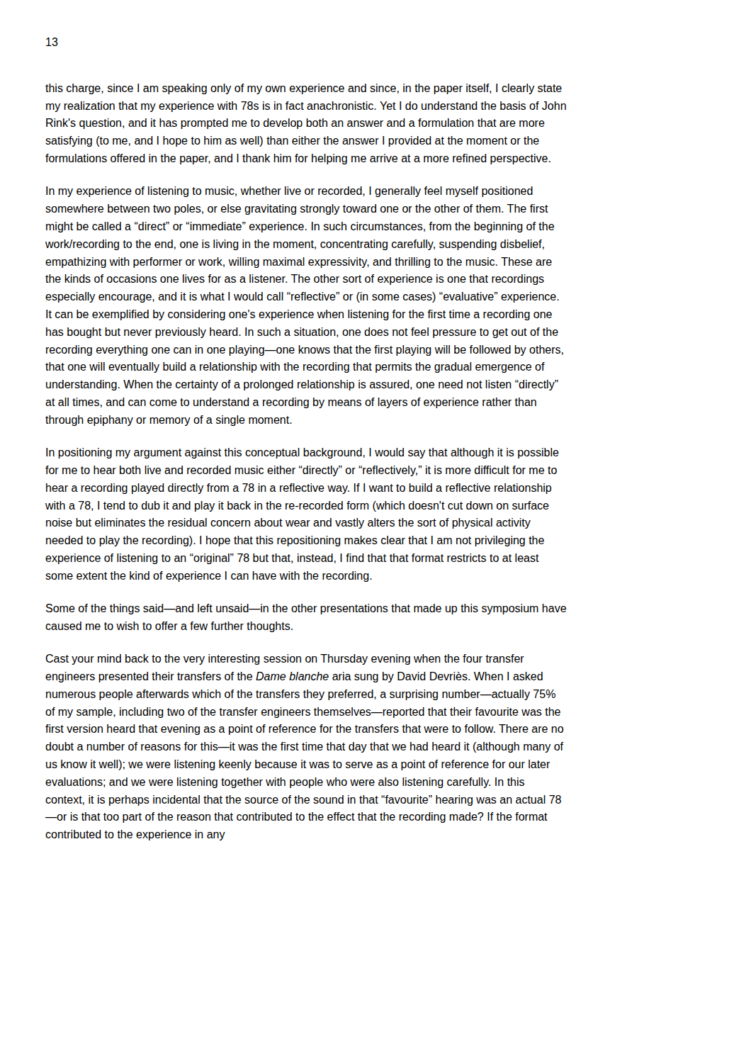13
this charge, since I am speaking only of my own experience and since, in the paper itself, I clearly state my realization that my experience with 78s is in fact anachronistic. Yet I do understand the basis of John Rink's question, and it has prompted me to develop both an answer and a formulation that are more satisfying (to me, and I hope to him as well) than either the answer I provided at the moment or the formulations offered in the paper, and I thank him for helping me arrive at a more refined perspective.
In my experience of listening to music, whether live or recorded, I generally feel myself positioned somewhere between two poles, or else gravitating strongly toward one or the other of them. The first might be called a “direct” or “immediate” experience. In such circumstances, from the beginning of the work/recording to the end, one is living in the moment, concentrating carefully, suspending disbelief, empathizing with performer or work, willing maximal expressivity, and thrilling to the music. These are the kinds of occasions one lives for as a listener. The other sort of experience is one that recordings especially encourage, and it is what I would call “reflective” or (in some cases) “evaluative” experience. It can be exemplified by considering one's experience when listening for the first time a recording one has bought but never previously heard. In such a situation, one does not feel pressure to get out of the recording everything one can in one playing—one knows that the first playing will be followed by others, that one will eventually build a relationship with the recording that permits the gradual emergence of understanding. When the certainty of a prolonged relationship is assured, one need not listen “directly” at all times, and can come to understand a recording by means of layers of experience rather than through epiphany or memory of a single moment.
In positioning my argument against this conceptual background, I would say that although it is possible for me to hear both live and recorded music either “directly” or “reflectively,” it is more difficult for me to hear a recording played directly from a 78 in a reflective way. If I want to build a reflective relationship with a 78, I tend to dub it and play it back in the re-recorded form (which doesn't cut down on surface noise but eliminates the residual concern about wear and vastly alters the sort of physical activity needed to play the recording). I hope that this repositioning makes clear that I am not privileging the experience of listening to an “original” 78 but that, instead, I find that that format restricts to at least some extent the kind of experience I can have with the recording.
Some of the things said—and left unsaid—in the other presentations that made up this symposium have caused me to wish to offer a few further thoughts.
Cast your mind back to the very interesting session on Thursday evening when the four transfer engineers presented their transfers of the Dame blanche aria sung by David Devriès. When I asked numerous people afterwards which of the transfers they preferred, a surprising number—actually 75% of my sample, including two of the transfer engineers themselves—reported that their favourite was the first version heard that evening as a point of reference for the transfers that were to follow. There are no doubt a number of reasons for this—it was the first time that day that we had heard it (although many of us know it well); we were listening keenly because it was to serve as a point of reference for our later evaluations; and we were listening together with people who were also listening carefully. In this context, it is perhaps incidental that the source of the sound in that “favourite” hearing was an actual 78—or is that too part of the reason that contributed to the effect that the recording made? If the format contributed to the experience in any